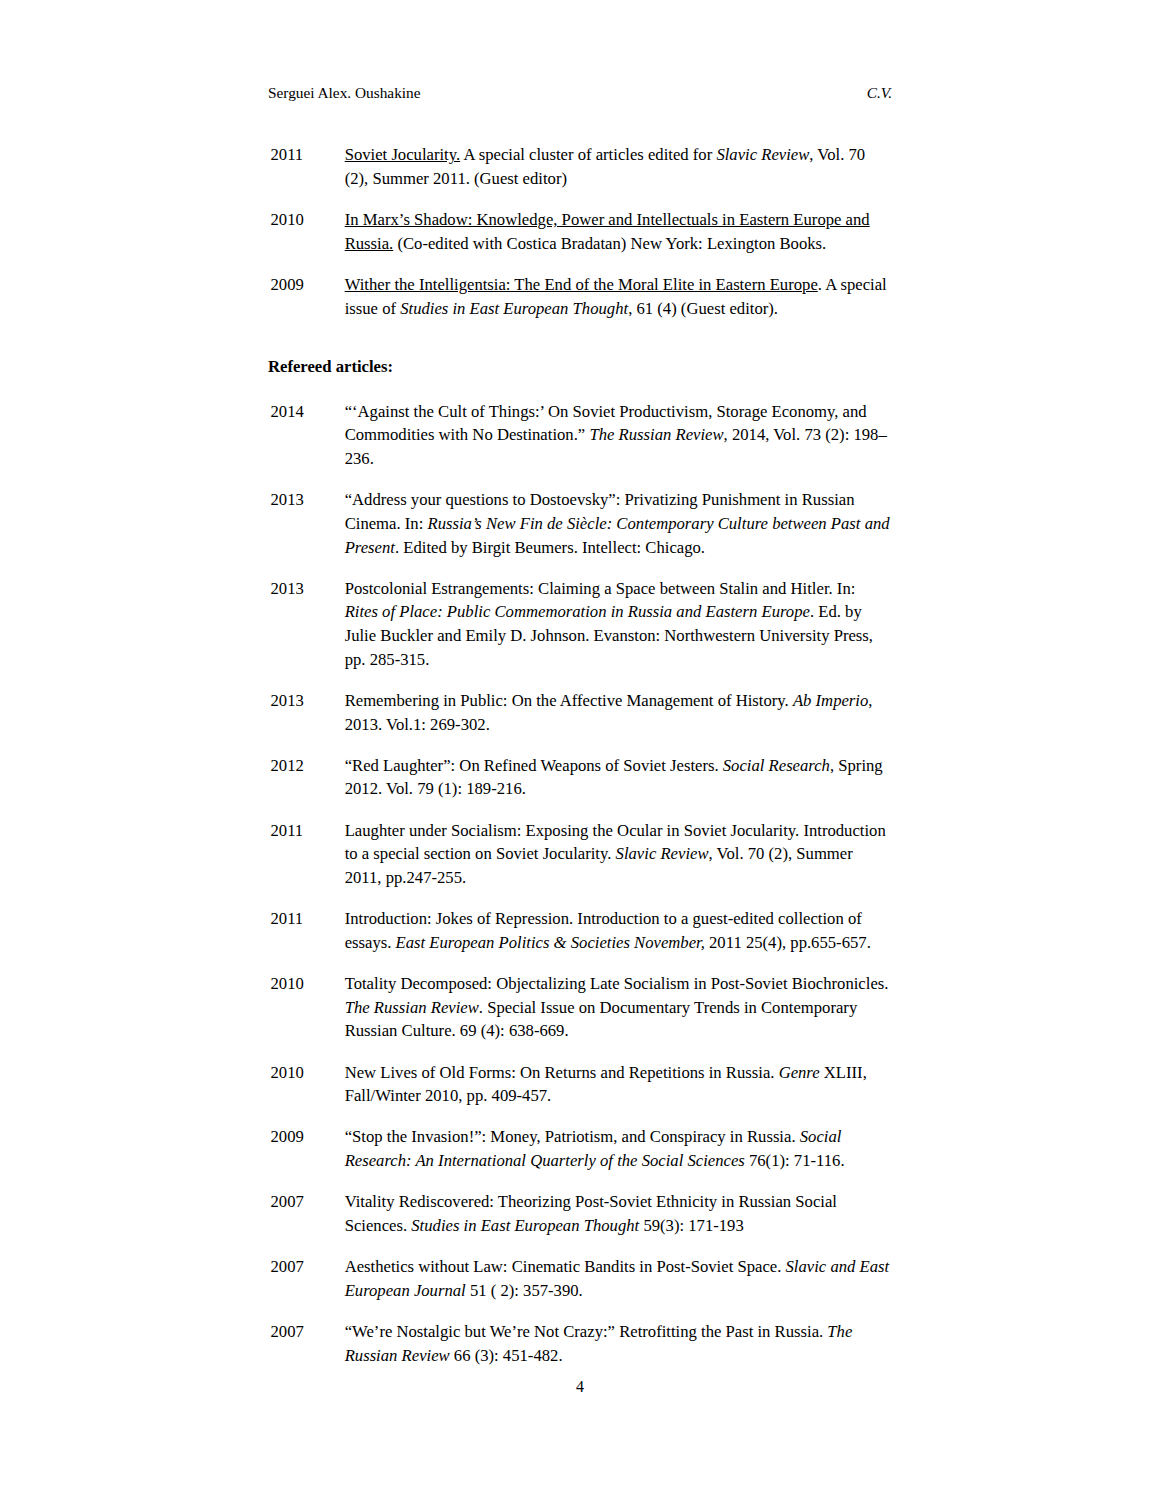Serguei Alex. Oushakine C.V.
2011
Soviet Jocularity. A special cluster of articles edited for Slavic Review, Vol. 70 (2), Summer 2011. (Guest editor)
2010
In Marx’s Shadow: Knowledge, Power and Intellectuals in Eastern Europe and Russia. (Co-edited with Costica Bradatan) New York: Lexington Books.
2009
Wither the Intelligentsia: The End of the Moral Elite in Eastern Europe. A special issue of Studies in East European Thought, 61 (4) (Guest editor).
Refereed articles:
2014
“‘Against the Cult of Things:’ On Soviet Productivism, Storage Economy, and Commodities with No Destination.” The Russian Review, 2014, Vol. 73 (2): 198–236.
2013
“Address your questions to Dostoevsky”: Privatizing Punishment in Russian Cinema. In: Russia’s New Fin de Siècle: Contemporary Culture between Past and Present. Edited by Birgit Beumers. Intellect: Chicago.
2013
Postcolonial Estrangements: Claiming a Space between Stalin and Hitler. In: Rites of Place: Public Commemoration in Russia and Eastern Europe. Ed. by Julie Buckler and Emily D. Johnson. Evanston: Northwestern University Press, pp. 285-315.
2013
Remembering in Public: On the Affective Management of History. Ab Imperio, 2013. Vol.1: 269-302.
2012
“Red Laughter”: On Refined Weapons of Soviet Jesters. Social Research, Spring 2012. Vol. 79 (1): 189-216.
2011
Laughter under Socialism: Exposing the Ocular in Soviet Jocularity. Introduction to a special section on Soviet Jocularity. Slavic Review, Vol. 70 (2), Summer 2011, pp.247-255.
2011
Introduction: Jokes of Repression. Introduction to a guest-edited collection of essays. East European Politics & Societies November, 2011 25(4), pp.655-657.
2010
Totality Decomposed: Objectalizing Late Socialism in Post-Soviet Biochronicles. The Russian Review. Special Issue on Documentary Trends in Contemporary Russian Culture. 69 (4): 638-669.
2010
New Lives of Old Forms: On Returns and Repetitions in Russia. Genre XLIII, Fall/Winter 2010, pp. 409-457.
2009
“Stop the Invasion!”: Money, Patriotism, and Conspiracy in Russia. Social Research: An International Quarterly of the Social Sciences 76(1): 71-116.
2007
Vitality Rediscovered: Theorizing Post-Soviet Ethnicity in Russian Social Sciences. Studies in East European Thought 59(3): 171-193
2007
Aesthetics without Law: Cinematic Bandits in Post-Soviet Space. Slavic and East European Journal 51 ( 2): 357-390.
2007
“We’re Nostalgic but We’re Not Crazy:” Retrofitting the Past in Russia. The Russian Review 66 (3): 451-482.
4